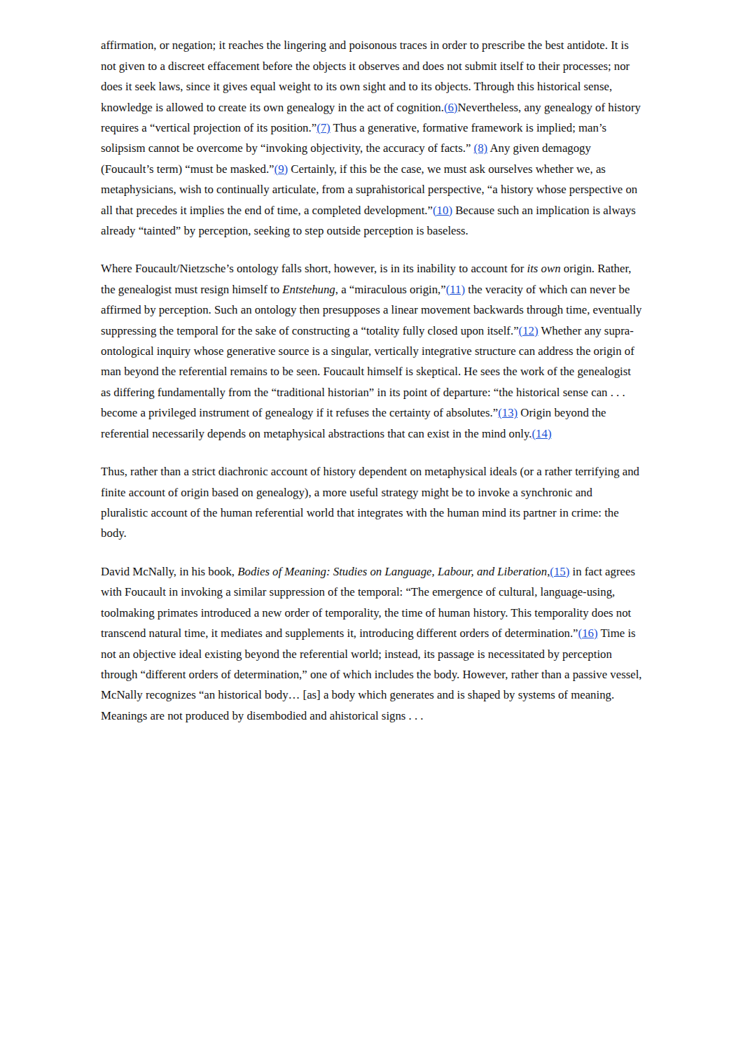affirmation, or negation; it reaches the lingering and poisonous traces in order to prescribe the best antidote. It is not given to a discreet effacement before the objects it observes and does not submit itself to their processes; nor does it seek laws, since it gives equal weight to its own sight and to its objects. Through this historical sense, knowledge is allowed to create its own genealogy in the act of cognition.(6) Nevertheless, any genealogy of history requires a “vertical projection of its position.”(7) Thus a generative, formative framework is implied; man’s solipsism cannot be overcome by “invoking objectivity, the accuracy of facts.” (8) Any given demagogy (Foucault’s term) “must be masked.”(9) Certainly, if this be the case, we must ask ourselves whether we, as metaphysicians, wish to continually articulate, from a suprahistorical perspective, “a history whose perspective on all that precedes it implies the end of time, a completed development.”(10) Because such an implication is always already “tainted” by perception, seeking to step outside perception is baseless.
Where Foucault/Nietzsche’s ontology falls short, however, is in its inability to account for its own origin. Rather, the genealogist must resign himself to Entstehung, a “miraculous origin,”(11) the veracity of which can never be affirmed by perception. Such an ontology then presupposes a linear movement backwards through time, eventually suppressing the temporal for the sake of constructing a “totality fully closed upon itself.”(12) Whether any supra-ontological inquiry whose generative source is a singular, vertically integrative structure can address the origin of man beyond the referential remains to be seen. Foucault himself is skeptical. He sees the work of the genealogist as differing fundamentally from the “traditional historian” in its point of departure: “the historical sense can . . . become a privileged instrument of genealogy if it refuses the certainty of absolutes.”(13) Origin beyond the referential necessarily depends on metaphysical abstractions that can exist in the mind only.(14)
Thus, rather than a strict diachronic account of history dependent on metaphysical ideals (or a rather terrifying and finite account of origin based on genealogy), a more useful strategy might be to invoke a synchronic and pluralistic account of the human referential world that integrates with the human mind its partner in crime: the body.
David McNally, in his book, Bodies of Meaning: Studies on Language, Labour, and Liberation,(15) in fact agrees with Foucault in invoking a similar suppression of the temporal: “The emergence of cultural, language-using, toolmaking primates introduced a new order of temporality, the time of human history. This temporality does not transcend natural time, it mediates and supplements it, introducing different orders of determination.”(16) Time is not an objective ideal existing beyond the referential world; instead, its passage is necessitated by perception through “different orders of determination,” one of which includes the body. However, rather than a passive vessel, McNally recognizes “an historical body… [as] a body which generates and is shaped by systems of meaning. Meanings are not produced by disembodied and ahistorical signs . . .